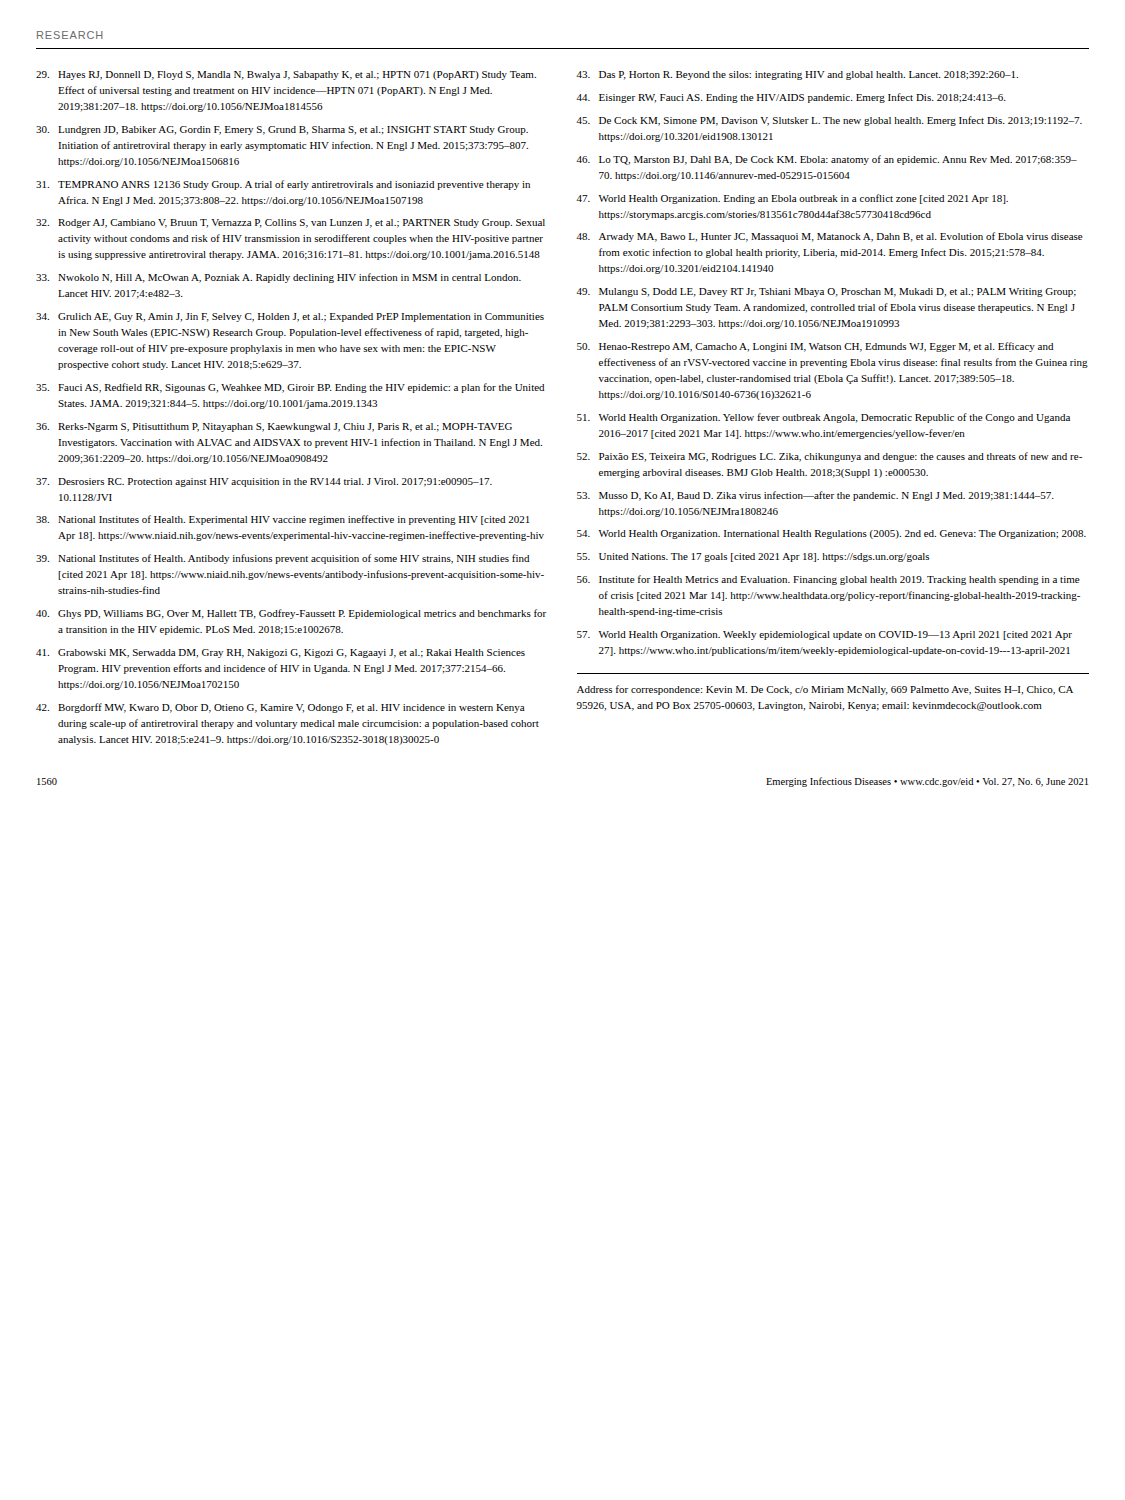Research
29. Hayes RJ, Donnell D, Floyd S, Mandla N, Bwalya J, Sabapathy K, et al.; HPTN 071 (PopART) Study Team. Effect of universal testing and treatment on HIV incidence—HPTN 071 (PopART). N Engl J Med. 2019;381:207–18. https://doi.org/10.1056/NEJMoa1814556
30. Lundgren JD, Babiker AG, Gordin F, Emery S, Grund B, Sharma S, et al.; INSIGHT START Study Group. Initiation of antiretroviral therapy in early asymptomatic HIV infection. N Engl J Med. 2015;373:795–807. https://doi.org/10.1056/NEJMoa1506816
31. TEMPRANO ANRS 12136 Study Group. A trial of early antiretrovirals and isoniazid preventive therapy in Africa. N Engl J Med. 2015;373:808–22. https://doi.org/10.1056/NEJMoa1507198
32. Rodger AJ, Cambiano V, Bruun T, Vernazza P, Collins S, van Lunzen J, et al.; PARTNER Study Group. Sexual activity without condoms and risk of HIV transmission in serodifferent couples when the HIV-positive partner is using suppressive antiretroviral therapy. JAMA. 2016;316:171–81. https://doi.org/10.1001/jama.2016.5148
33. Nwokolo N, Hill A, McOwan A, Pozniak A. Rapidly declining HIV infection in MSM in central London. Lancet HIV. 2017;4:e482–3.
34. Grulich AE, Guy R, Amin J, Jin F, Selvey C, Holden J, et al.; Expanded PrEP Implementation in Communities in New South Wales (EPIC-NSW) Research Group. Population-level effectiveness of rapid, targeted, high-coverage roll-out of HIV pre-exposure prophylaxis in men who have sex with men: the EPIC-NSW prospective cohort study. Lancet HIV. 2018;5:e629–37.
35. Fauci AS, Redfield RR, Sigounas G, Weahkee MD, Giroir BP. Ending the HIV epidemic: a plan for the United States. JAMA. 2019;321:844–5. https://doi.org/10.1001/jama.2019.1343
36. Rerks-Ngarm S, Pitisuttithum P, Nitayaphan S, Kaewkungwal J, Chiu J, Paris R, et al.; MOPH-TAVEG Investigators. Vaccination with ALVAC and AIDSVAX to prevent HIV-1 infection in Thailand. N Engl J Med. 2009;361:2209–20. https://doi.org/10.1056/NEJMoa0908492
37. Desrosiers RC. Protection against HIV acquisition in the RV144 trial. J Virol. 2017;91:e00905–17. 10.1128/JVI
38. National Institutes of Health. Experimental HIV vaccine regimen ineffective in preventing HIV [cited 2021 Apr 18]. https://www.niaid.nih.gov/news-events/experimental-hiv-vaccine-regimen-ineffective-preventing-hiv
39. National Institutes of Health. Antibody infusions prevent acquisition of some HIV strains, NIH studies find [cited 2021 Apr 18]. https://www.niaid.nih.gov/news-events/antibody-infusions-prevent-acquisition-some-hiv-strains-nih-studies-find
40. Ghys PD, Williams BG, Over M, Hallett TB, Godfrey-Faussett P. Epidemiological metrics and benchmarks for a transition in the HIV epidemic. PLoS Med. 2018;15:e1002678.
41. Grabowski MK, Serwadda DM, Gray RH, Nakigozi G, Kigozi G, Kagaayi J, et al.; Rakai Health Sciences Program. HIV prevention efforts and incidence of HIV in Uganda. N Engl J Med. 2017;377:2154–66. https://doi.org/10.1056/NEJMoa1702150
42. Borgdorff MW, Kwaro D, Obor D, Otieno G, Kamire V, Odongo F, et al. HIV incidence in western Kenya during scale-up of antiretroviral therapy and voluntary medical male circumcision: a population-based cohort analysis. Lancet HIV. 2018;5:e241–9. https://doi.org/10.1016/S2352-3018(18)30025-0
43. Das P, Horton R. Beyond the silos: integrating HIV and global health. Lancet. 2018;392:260–1.
44. Eisinger RW, Fauci AS. Ending the HIV/AIDS pandemic. Emerg Infect Dis. 2018;24:413–6.
45. De Cock KM, Simone PM, Davison V, Slutsker L. The new global health. Emerg Infect Dis. 2013;19:1192–7. https://doi.org/10.3201/eid1908.130121
46. Lo TQ, Marston BJ, Dahl BA, De Cock KM. Ebola: anatomy of an epidemic. Annu Rev Med. 2017;68:359–70. https://doi.org/10.1146/annurev-med-052915-015604
47. World Health Organization. Ending an Ebola outbreak in a conflict zone [cited 2021 Apr 18]. https://storymaps.arcgis.com/stories/813561c780d44af38c57730418cd96cd
48. Arwady MA, Bawo L, Hunter JC, Massaquoi M, Matanock A, Dahn B, et al. Evolution of Ebola virus disease from exotic infection to global health priority, Liberia, mid-2014. Emerg Infect Dis. 2015;21:578–84. https://doi.org/10.3201/eid2104.141940
49. Mulangu S, Dodd LE, Davey RT Jr, Tshiani Mbaya O, Proschan M, Mukadi D, et al.; PALM Writing Group; PALM Consortium Study Team. A randomized, controlled trial of Ebola virus disease therapeutics. N Engl J Med. 2019;381:2293–303. https://doi.org/10.1056/NEJMoa1910993
50. Henao-Restrepo AM, Camacho A, Longini IM, Watson CH, Edmunds WJ, Egger M, et al. Efficacy and effectiveness of an rVSV-vectored vaccine in preventing Ebola virus disease: final results from the Guinea ring vaccination, open-label, cluster-randomised trial (Ebola Ça Suffit!). Lancet. 2017;389:505–18. https://doi.org/10.1016/S0140-6736(16)32621-6
51. World Health Organization. Yellow fever outbreak Angola, Democratic Republic of the Congo and Uganda 2016–2017 [cited 2021 Mar 14]. https://www.who.int/emergencies/yellow-fever/en
52. Paixão ES, Teixeira MG, Rodrigues LC. Zika, chikungunya and dengue: the causes and threats of new and re-emerging arboviral diseases. BMJ Glob Health. 2018;3(Suppl 1) :e000530.
53. Musso D, Ko AI, Baud D. Zika virus infection—after the pandemic. N Engl J Med. 2019;381:1444–57. https://doi.org/10.1056/NEJMra1808246
54. World Health Organization. International Health Regulations (2005). 2nd ed. Geneva: The Organization; 2008.
55. United Nations. The 17 goals [cited 2021 Apr 18]. https://sdgs.un.org/goals
56. Institute for Health Metrics and Evaluation. Financing global health 2019. Tracking health spending in a time of crisis [cited 2021 Mar 14]. http://www.healthdata.org/policy-report/financing-global-health-2019-tracking-health-spend-ing-time-crisis
57. World Health Organization. Weekly epidemiological update on COVID-19—13 April 2021 [cited 2021 Apr 27]. https://www.who.int/publications/m/item/weekly-epidemiological-update-on-covid-19---13-april-2021
Address for correspondence: Kevin M. De Cock, c/o Miriam McNally, 669 Palmetto Ave, Suites H–I, Chico, CA 95926, USA, and PO Box 25705-00603, Lavington, Nairobi, Kenya; email: kevinmdecock@outlook.com
1560
Emerging Infectious Diseases • www.cdc.gov/eid • Vol. 27, No. 6, June 2021